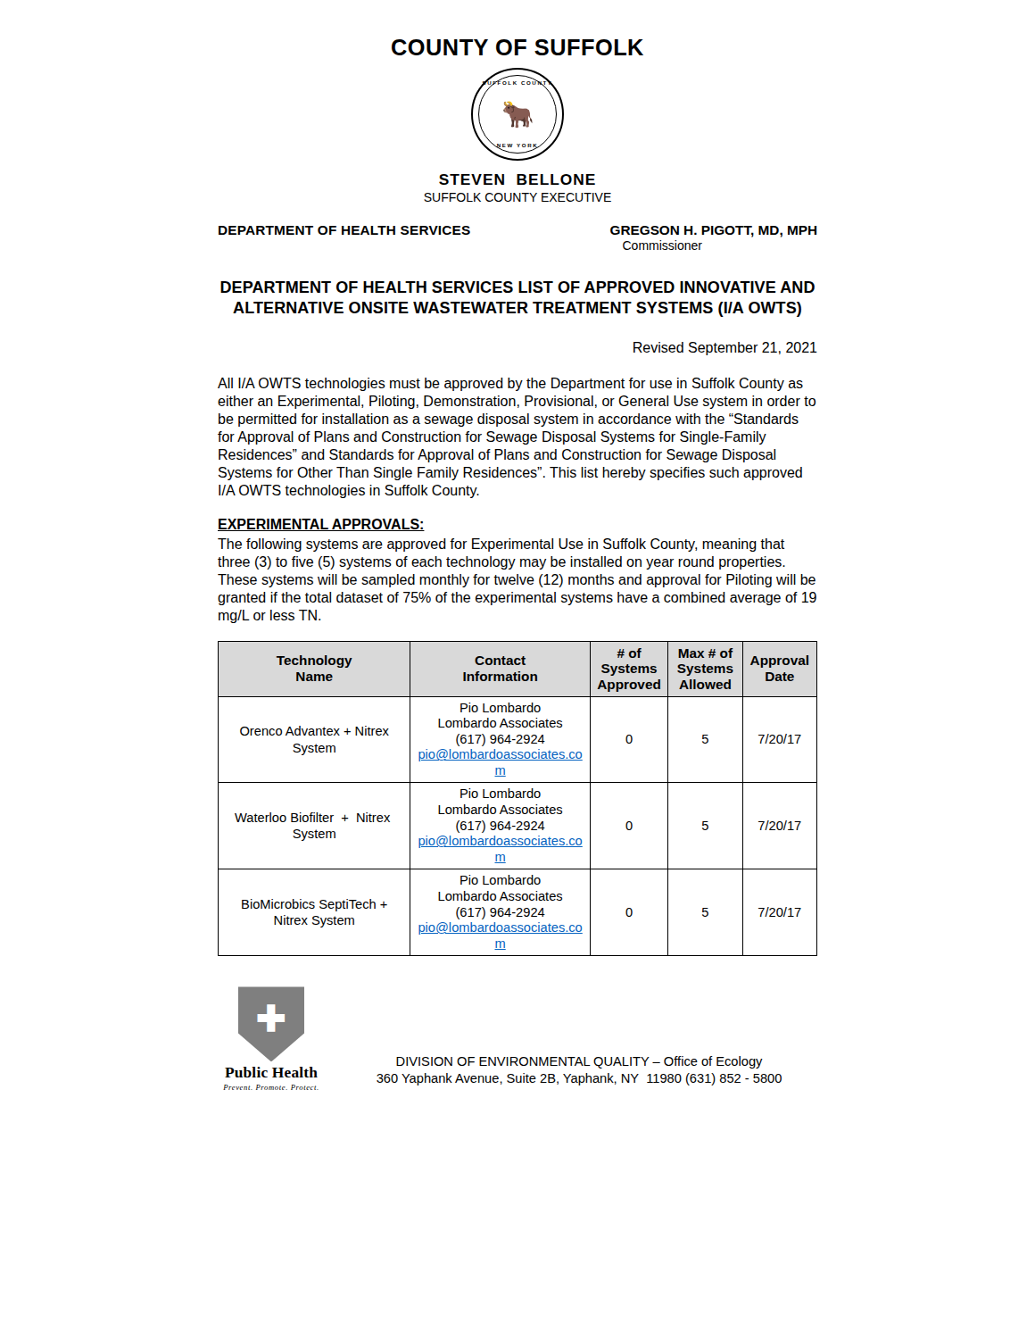COUNTY OF SUFFOLK
SUFFOLK COUNTY
🐂
NEW YORK
STEVEN BELLONE
SUFFOLK COUNTY EXECUTIVE
DEPARTMENT OF HEALTH SERVICES
GREGSON H. PIGOTT, MD, MPH Commissioner
DEPARTMENT OF HEALTH SERVICES LIST OF APPROVED INNOVATIVE AND ALTERNATIVE ONSITE WASTEWATER TREATMENT SYSTEMS (I/A OWTS)
Revised September 21, 2021
All I/A OWTS technologies must be approved by the Department for use in Suffolk County as either an Experimental, Piloting, Demonstration, Provisional, or General Use system in order to be permitted for installation as a sewage disposal system in accordance with the “Standards for Approval of Plans and Construction for Sewage Disposal Systems for Single-Family Residences” and Standards for Approval of Plans and Construction for Sewage Disposal Systems for Other Than Single Family Residences”. This list hereby specifies such approved I/A OWTS technologies in Suffolk County.
EXPERIMENTAL APPROVALS:
The following systems are approved for Experimental Use in Suffolk County, meaning that three (3) to five (5) systems of each technology may be installed on year round properties. These systems will be sampled monthly for twelve (12) months and approval for Piloting will be granted if the total dataset of 75% of the experimental systems have a combined average of 19 mg/L or less TN.
| Technology Name | Contact Information | # of Systems Approved | Max # of Systems Allowed | Approval Date |
| --- | --- | --- | --- | --- |
| Orenco Advantex + Nitrex System | Pio Lombardo Lombardo Associates (617) 964-2924 pio@lombardoassociates.com | 0 | 5 | 7/20/17 |
| Waterloo Biofilter + Nitrex System | Pio Lombardo Lombardo Associates (617) 964-2924 pio@lombardoassociates.com | 0 | 5 | 7/20/17 |
| BioMicrobics SeptiTech + Nitrex System | Pio Lombardo Lombardo Associates (617) 964-2924 pio@lombardoassociates.com | 0 | 5 | 7/20/17 |
✚
Public Health
Prevent. Promote. Protect.
DIVISION OF ENVIRONMENTAL QUALITY – Office of Ecology
360 Yaphank Avenue, Suite 2B, Yaphank, NY 11980 (631) 852 - 5800